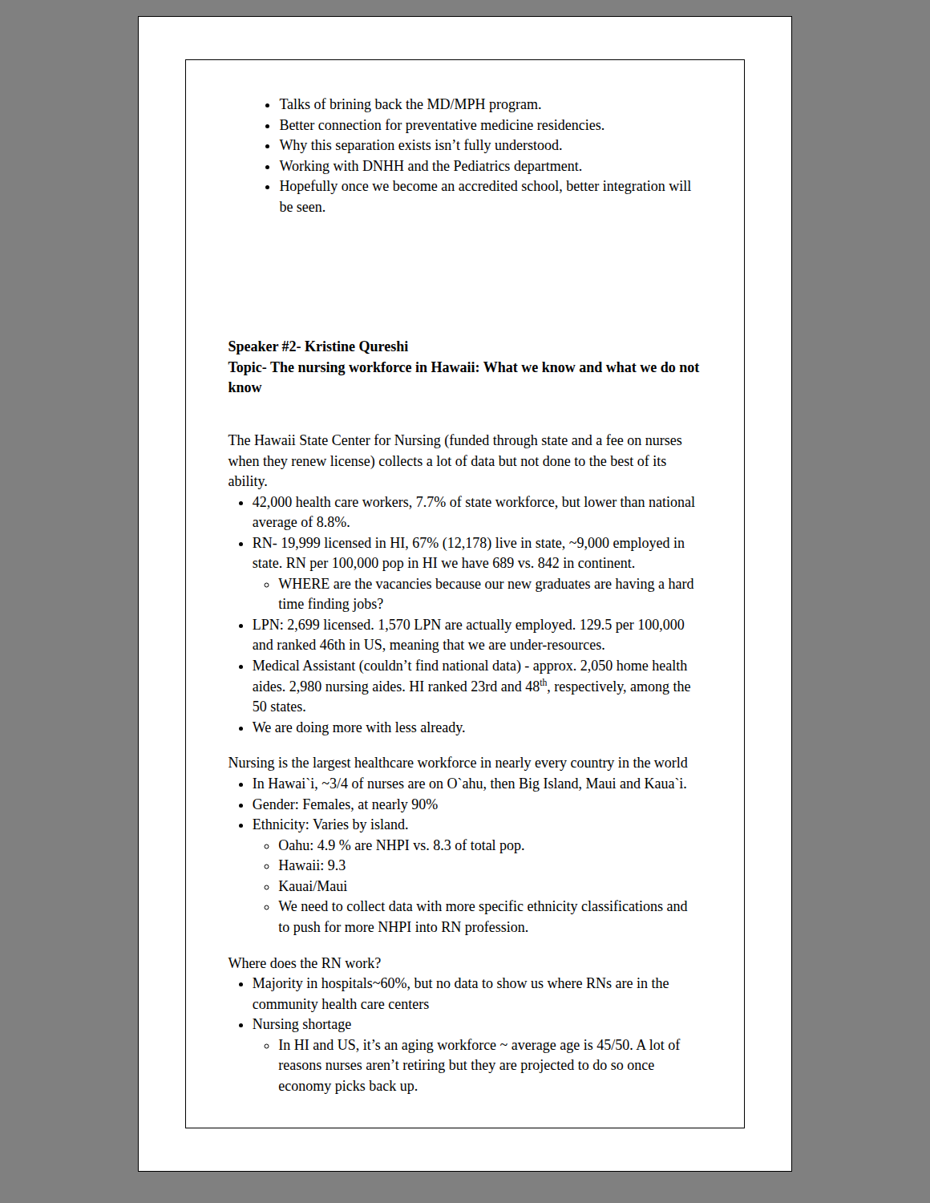Talks of brining back the MD/MPH program.
Better connection for preventative medicine residencies.
Why this separation exists isn’t fully understood.
Working with DNHH and the Pediatrics department.
Hopefully once we become an accredited school, better integration will be seen.
Speaker #2- Kristine Qureshi
Topic- The nursing workforce in Hawaii: What we know and what we do not know
The Hawaii State Center for Nursing (funded through state and a fee on nurses when they renew license) collects a lot of data but not done to the best of its ability.
42,000 health care workers, 7.7% of state workforce, but lower than national average of 8.8%.
RN- 19,999 licensed in HI, 67% (12,178) live in state, ~9,000 employed in state. RN per 100,000 pop in HI we have 689 vs. 842 in continent.
WHERE are the vacancies because our new graduates are having a hard time finding jobs?
LPN: 2,699 licensed. 1,570 LPN are actually employed. 129.5 per 100,000 and ranked 46th in US, meaning that we are under-resources.
Medical Assistant (couldn’t find national data) - approx. 2,050 home health aides. 2,980 nursing aides. HI ranked 23rd and 48th, respectively, among the 50 states.
We are doing more with less already.
Nursing is the largest healthcare workforce in nearly every country in the world
In Hawai`i, ~3/4 of nurses are on O`ahu, then Big Island, Maui and Kaua`i.
Gender: Females, at nearly 90%
Ethnicity: Varies by island.
Oahu: 4.9 % are NHPI vs. 8.3 of total pop.
Hawaii: 9.3
Kauai/Maui
We need to collect data with more specific ethnicity classifications and to push for more NHPI into RN profession.
Where does the RN work?
Majority in hospitals~60%, but no data to show us where RNs are in the community health care centers
Nursing shortage
In HI and US, it’s an aging workforce ~ average age is 45/50. A lot of reasons nurses aren’t retiring but they are projected to do so once economy picks back up.